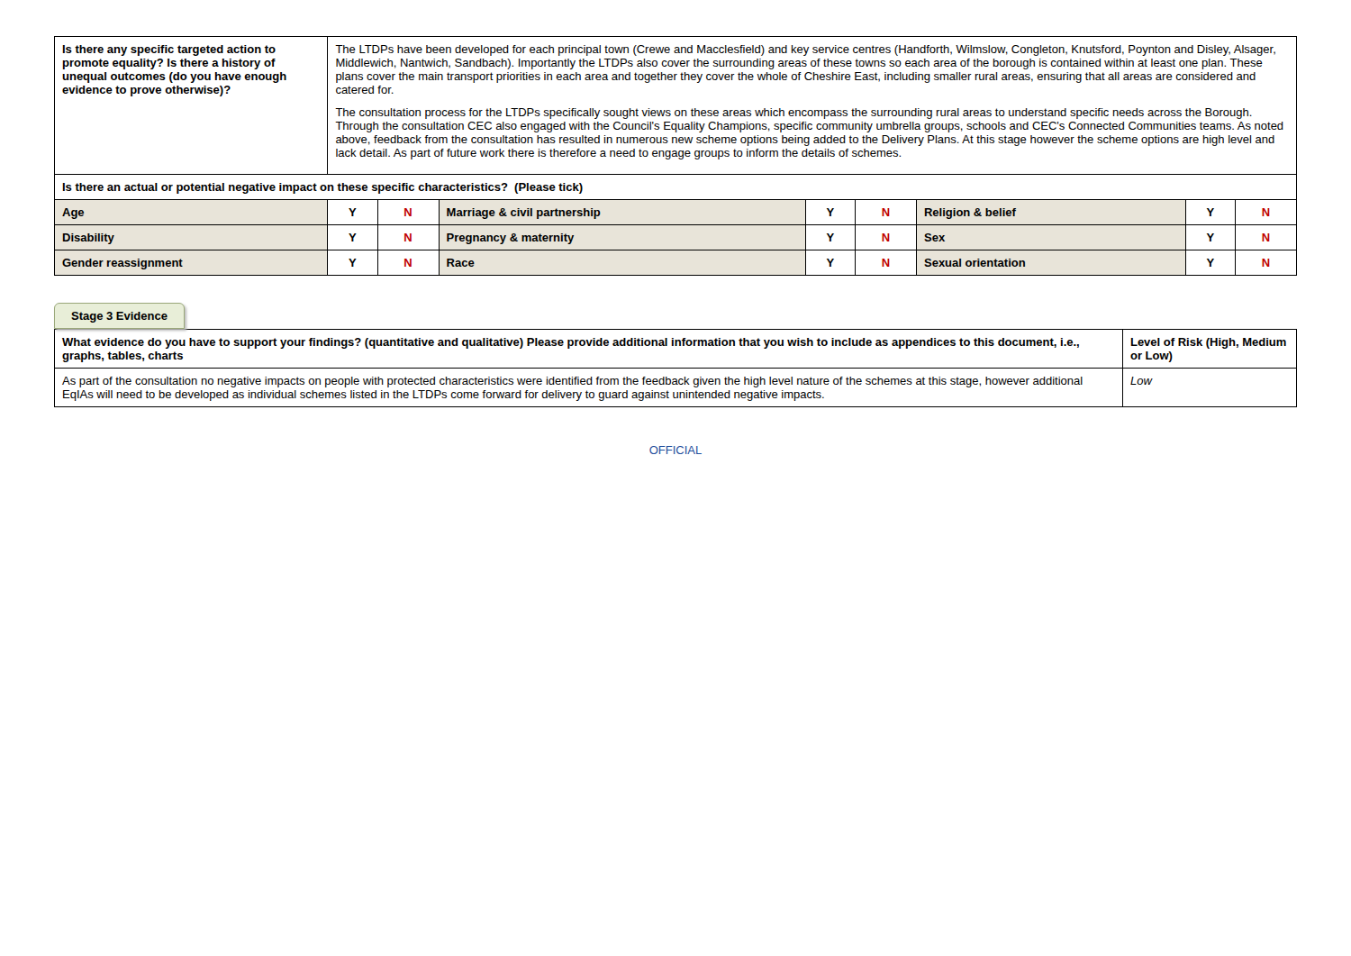| Is there any specific targeted action to promote equality? Is there a history of unequal outcomes (do you have enough evidence to prove otherwise)? | The LTDPs have been developed for each principal town (Crewe and Macclesfield) and key service centres (Handforth, Wilmslow, Congleton, Knutsford, Poynton and Disley, Alsager, Middlewich, Nantwich, Sandbach). Importantly the LTDPs also cover the surrounding areas of these towns so each area of the borough is contained within at least one plan. These plans cover the main transport priorities in each area and together they cover the whole of Cheshire East, including smaller rural areas, ensuring that all areas are considered and catered for. The consultation process for the LTDPs specifically sought views on these areas which encompass the surrounding rural areas to understand specific needs across the Borough. Through the consultation CEC also engaged with the Council's Equality Champions, specific community umbrella groups, schools and CEC's Connected Communities teams. As noted above, feedback from the consultation has resulted in numerous new scheme options being added to the Delivery Plans. At this stage however the scheme options are high level and lack detail. As part of future work there is therefore a need to engage groups to inform the details of schemes. |
| Is there an actual or potential negative impact on these specific characteristics? (Please tick) |
| Age | Y | N | Marriage & civil partnership | Y | N | Religion & belief | Y | N |
| Disability | Y | N | Pregnancy & maternity | Y | N | Sex | Y | N |
| Gender reassignment | Y | N | Race | Y | N | Sexual orientation | Y | N |
Stage 3 Evidence
| What evidence do you have to support your findings? (quantitative and qualitative) Please provide additional information that you wish to include as appendices to this document, i.e., graphs, tables, charts | Level of Risk (High, Medium or Low) |
| As part of the consultation no negative impacts on people with protected characteristics were identified from the feedback given the high level nature of the schemes at this stage, however additional EqIAs will need to be developed as individual schemes listed in the LTDPs come forward for delivery to guard against unintended negative impacts. | Low |
OFFICIAL